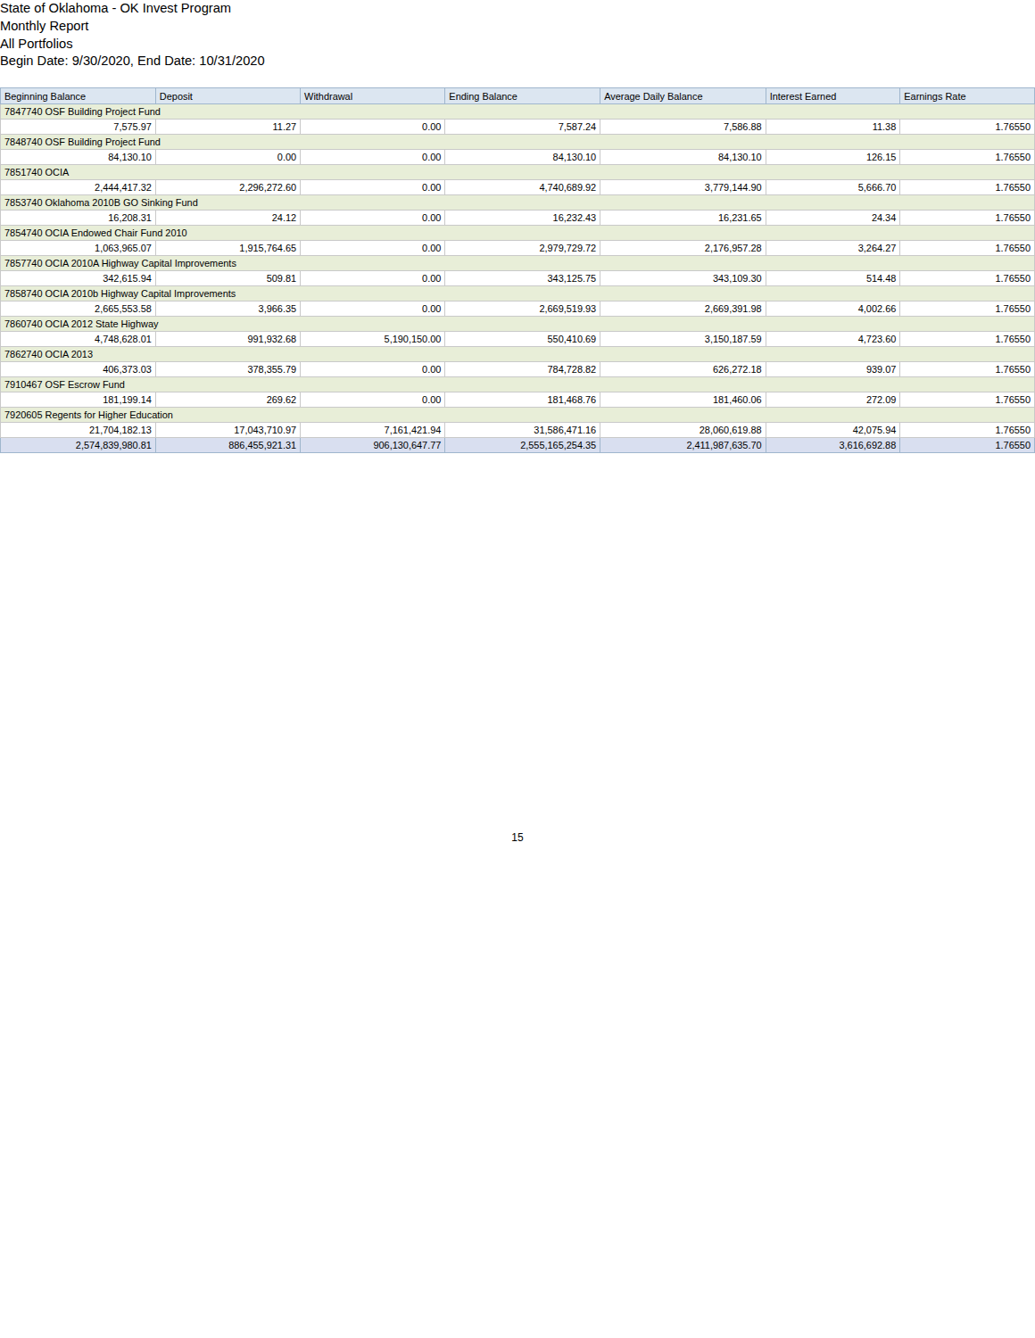State of Oklahoma - OK Invest Program
Monthly Report
All Portfolios
Begin Date: 9/30/2020, End Date: 10/31/2020
| Beginning Balance | Deposit | Withdrawal | Ending Balance | Average Daily Balance | Interest Earned | Earnings Rate |
| --- | --- | --- | --- | --- | --- | --- |
| 7847740 OSF Building Project Fund |
| 7,575.97 | 11.27 | 0.00 | 7,587.24 | 7,586.88 | 11.38 | 1.76550 |
| 7848740 OSF Building Project Fund |
| 84,130.10 | 0.00 | 0.00 | 84,130.10 | 84,130.10 | 126.15 | 1.76550 |
| 7851740 OCIA |
| 2,444,417.32 | 2,296,272.60 | 0.00 | 4,740,689.92 | 3,779,144.90 | 5,666.70 | 1.76550 |
| 7853740 Oklahoma 2010B GO Sinking Fund |
| 16,208.31 | 24.12 | 0.00 | 16,232.43 | 16,231.65 | 24.34 | 1.76550 |
| 7854740 OCIA Endowed Chair Fund 2010 |
| 1,063,965.07 | 1,915,764.65 | 0.00 | 2,979,729.72 | 2,176,957.28 | 3,264.27 | 1.76550 |
| 7857740 OCIA 2010A Highway Capital Improvements |
| 342,615.94 | 509.81 | 0.00 | 343,125.75 | 343,109.30 | 514.48 | 1.76550 |
| 7858740 OCIA 2010b Highway Capital Improvements |
| 2,665,553.58 | 3,966.35 | 0.00 | 2,669,519.93 | 2,669,391.98 | 4,002.66 | 1.76550 |
| 7860740 OCIA 2012 State Highway |
| 4,748,628.01 | 991,932.68 | 5,190,150.00 | 550,410.69 | 3,150,187.59 | 4,723.60 | 1.76550 |
| 7862740 OCIA 2013 |
| 406,373.03 | 378,355.79 | 0.00 | 784,728.82 | 626,272.18 | 939.07 | 1.76550 |
| 7910467 OSF Escrow Fund |
| 181,199.14 | 269.62 | 0.00 | 181,468.76 | 181,460.06 | 272.09 | 1.76550 |
| 7920605 Regents for Higher Education |
| 21,704,182.13 | 17,043,710.97 | 7,161,421.94 | 31,586,471.16 | 28,060,619.88 | 42,075.94 | 1.76550 |
| 2,574,839,980.81 | 886,455,921.31 | 906,130,647.77 | 2,555,165,254.35 | 2,411,987,635.70 | 3,616,692.88 | 1.76550 |
15